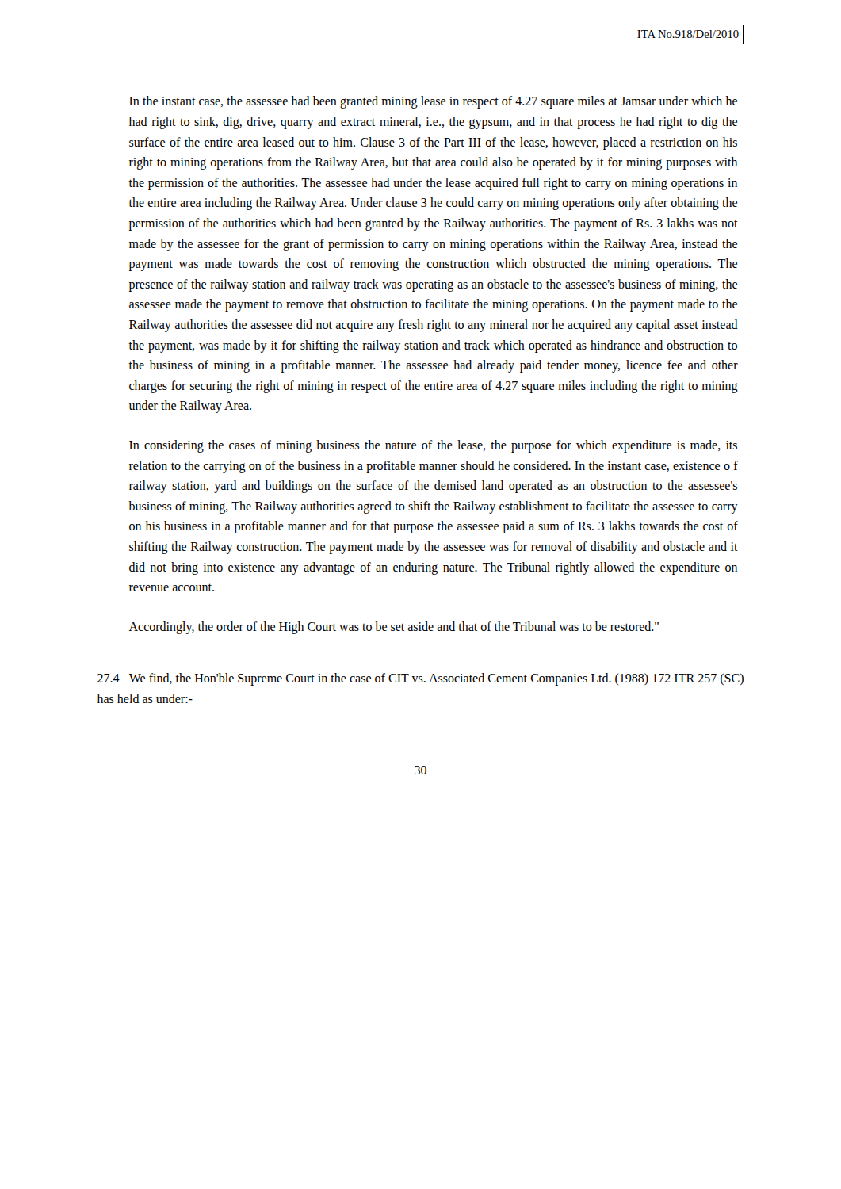ITA No.918/Del/2010
In the instant case, the assessee had been granted mining lease in respect of 4.27 square miles at Jamsar under which he had right to sink, dig, drive, quarry and extract mineral, i.e., the gypsum, and in that process he had right to dig the surface of the entire area leased out to him. Clause 3 of the Part III of the lease, however, placed a restriction on his right to mining operations from the Railway Area, but that area could also be operated by it for mining purposes with the permission of the authorities. The assessee had under the lease acquired full right to carry on mining operations in the entire area including the Railway Area. Under clause 3 he could carry on mining operations only after obtaining the permission of the authorities which had been granted by the Railway authorities. The payment of Rs. 3 lakhs was not made by the assessee for the grant of permission to carry on mining operations within the Railway Area, instead the payment was made towards the cost of removing the construction which obstructed the mining operations. The presence of the railway station and railway track was operating as an obstacle to the assessee's business of mining, the assessee made the payment to remove that obstruction to facilitate the mining operations. On the payment made to the Railway authorities the assessee did not acquire any fresh right to any mineral nor he acquired any capital asset instead the payment, was made by it for shifting the railway station and track which operated as hindrance and obstruction to the business of mining in a profitable manner. The assessee had already paid tender money, licence fee and other charges for securing the right of mining in respect of the entire area of 4.27 square miles including the right to mining under the Railway Area.
In considering the cases of mining business the nature of the lease, the purpose for which expenditure is made, its relation to the carrying on of the business in a profitable manner should he considered. In the instant case, existence o f railway station, yard and buildings on the surface of the demised land operated as an obstruction to the assessee's business of mining, The Railway authorities agreed to shift the Railway establishment to facilitate the assessee to carry on his business in a profitable manner and for that purpose the assessee paid a sum of Rs. 3 lakhs towards the cost of shifting the Railway construction. The payment made by the assessee was for removal of disability and obstacle and it did not bring into existence any advantage of an enduring nature. The Tribunal rightly allowed the expenditure on revenue account.
Accordingly, the order of the High Court was to be set aside and that of the Tribunal was to be restored."
27.4 We find, the Hon'ble Supreme Court in the case of CIT vs. Associated Cement Companies Ltd. (1988) 172 ITR 257 (SC) has held as under:-
30